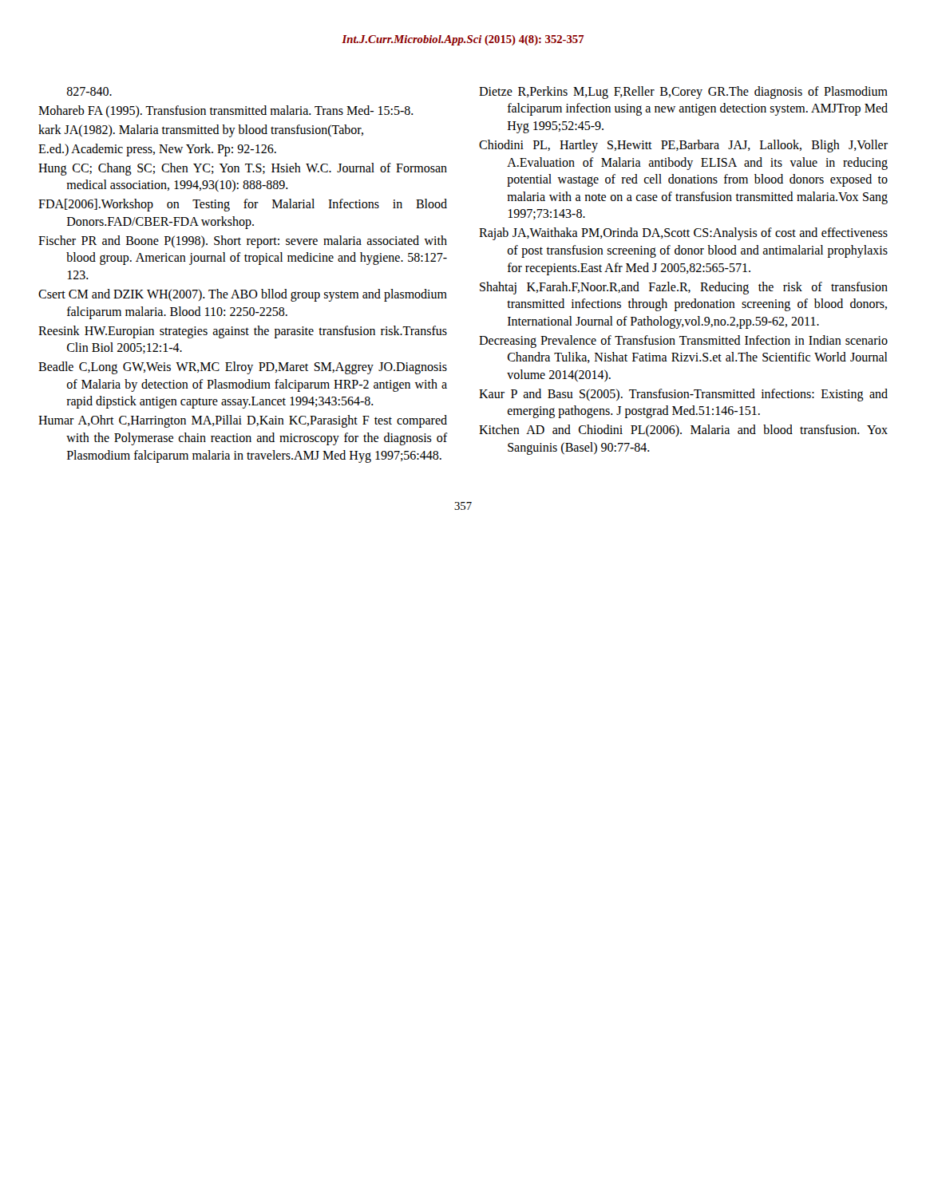Int.J.Curr.Microbiol.App.Sci (2015) 4(8): 352-357
827-840.
Mohareb FA (1995). Transfusion transmitted malaria. Trans Med- 15:5-8.
kark JA(1982). Malaria transmitted by blood transfusion(Tabor,
E.ed.) Academic press, New York. Pp: 92-126.
Hung CC; Chang SC; Chen YC; Yon T.S; Hsieh W.C. Journal of Formosan medical association, 1994,93(10): 888-889.
FDA[2006].Workshop on Testing for Malarial Infections in Blood Donors.FAD/CBER-FDA workshop.
Fischer PR and Boone P(1998). Short report: severe malaria associated with blood group. American journal of tropical medicine and hygiene. 58:127-123.
Csert CM and DZIK WH(2007). The ABO bllod group system and plasmodium falciparum malaria. Blood 110: 2250-2258.
Reesink HW.Europian strategies against the parasite transfusion risk.Transfus Clin Biol 2005;12:1-4.
Beadle C,Long GW,Weis WR,MC Elroy PD,Maret SM,Aggrey JO.Diagnosis of Malaria by detection of Plasmodium falciparum HRP-2 antigen with a rapid dipstick antigen capture assay.Lancet 1994;343:564-8.
Humar A,Ohrt C,Harrington MA,Pillai D,Kain KC,Parasight F test compared with the Polymerase chain reaction and microscopy for the diagnosis of Plasmodium falciparum malaria in travelers.AMJ Med Hyg 1997;56:448.
Dietze R,Perkins M,Lug F,Reller B,Corey GR.The diagnosis of Plasmodium falciparum infection using a new antigen detection system. AMJTrop Med Hyg 1995;52:45-9.
Chiodini PL, Hartley S,Hewitt PE,Barbara JAJ, Lallook, Bligh J,Voller A.Evaluation of Malaria antibody ELISA and its value in reducing potential wastage of red cell donations from blood donors exposed to malaria with a note on a case of transfusion transmitted malaria.Vox Sang 1997;73:143-8.
Rajab JA,Waithaka PM,Orinda DA,Scott CS:Analysis of cost and effectiveness of post transfusion screening of donor blood and antimalarial prophylaxis for recepients.East Afr Med J 2005,82:565-571.
Shahtaj K,Farah.F,Noor.R,and Fazle.R, Reducing the risk of transfusion transmitted infections through predonation screening of blood donors, International Journal of Pathology,vol.9,no.2,pp.59-62, 2011.
Decreasing Prevalence of Transfusion Transmitted Infection in Indian scenario Chandra Tulika, Nishat Fatima Rizvi.S.et al.The Scientific World Journal volume 2014(2014).
Kaur P and Basu S(2005). Transfusion-Transmitted infections: Existing and emerging pathogens. J postgrad Med.51:146-151.
Kitchen AD and Chiodini PL(2006). Malaria and blood transfusion. Yox Sanguinis (Basel) 90:77-84.
357